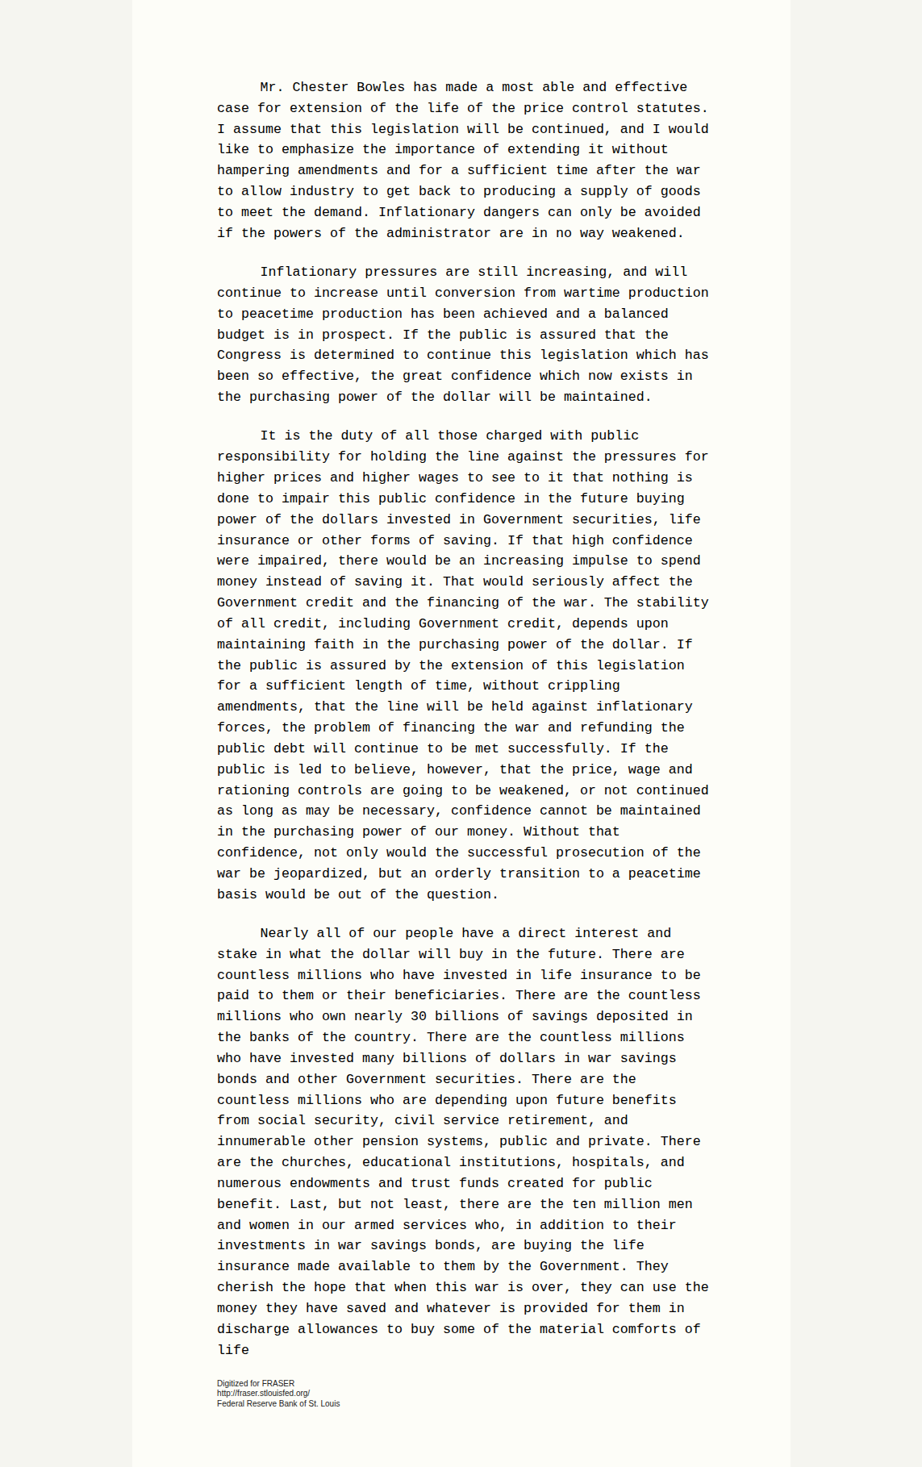Mr. Chester Bowles has made a most able and effective case for extension of the life of the price control statutes. I assume that this legislation will be continued, and I would like to emphasize the importance of extending it without hampering amendments and for a sufficient time after the war to allow industry to get back to producing a supply of goods to meet the demand. Inflationary dangers can only be avoided if the powers of the administrator are in no way weakened.
Inflationary pressures are still increasing, and will continue to increase until conversion from wartime production to peacetime production has been achieved and a balanced budget is in prospect. If the public is assured that the Congress is determined to continue this legislation which has been so effective, the great confidence which now exists in the purchasing power of the dollar will be maintained.
It is the duty of all those charged with public responsibility for holding the line against the pressures for higher prices and higher wages to see to it that nothing is done to impair this public confidence in the future buying power of the dollars invested in Government securities, life insurance or other forms of saving. If that high confidence were impaired, there would be an increasing impulse to spend money instead of saving it. That would seriously affect the Government credit and the financing of the war. The stability of all credit, including Government credit, depends upon maintaining faith in the purchasing power of the dollar. If the public is assured by the extension of this legislation for a sufficient length of time, without crippling amendments, that the line will be held against inflationary forces, the problem of financing the war and refunding the public debt will continue to be met successfully. If the public is led to believe, however, that the price, wage and rationing controls are going to be weakened, or not continued as long as may be necessary, confidence cannot be maintained in the purchasing power of our money. Without that confidence, not only would the successful prosecution of the war be jeopardized, but an orderly transition to a peacetime basis would be out of the question.
Nearly all of our people have a direct interest and stake in what the dollar will buy in the future. There are countless millions who have invested in life insurance to be paid to them or their beneficiaries. There are the countless millions who own nearly 30 billions of savings deposited in the banks of the country. There are the countless millions who have invested many billions of dollars in war savings bonds and other Government securities. There are the countless millions who are depending upon future benefits from social security, civil service retirement, and innumerable other pension systems, public and private. There are the churches, educational institutions, hospitals, and numerous endowments and trust funds created for public benefit. Last, but not least, there are the ten million men and women in our armed services who, in addition to their investments in war savings bonds, are buying the life insurance made available to them by the Government. They cherish the hope that when this war is over, they can use the money they have saved and whatever is provided for them in discharge allowances to buy some of the material comforts of life
Digitized for FRASER
http://fraser.stlouisfed.org/
Federal Reserve Bank of St. Louis